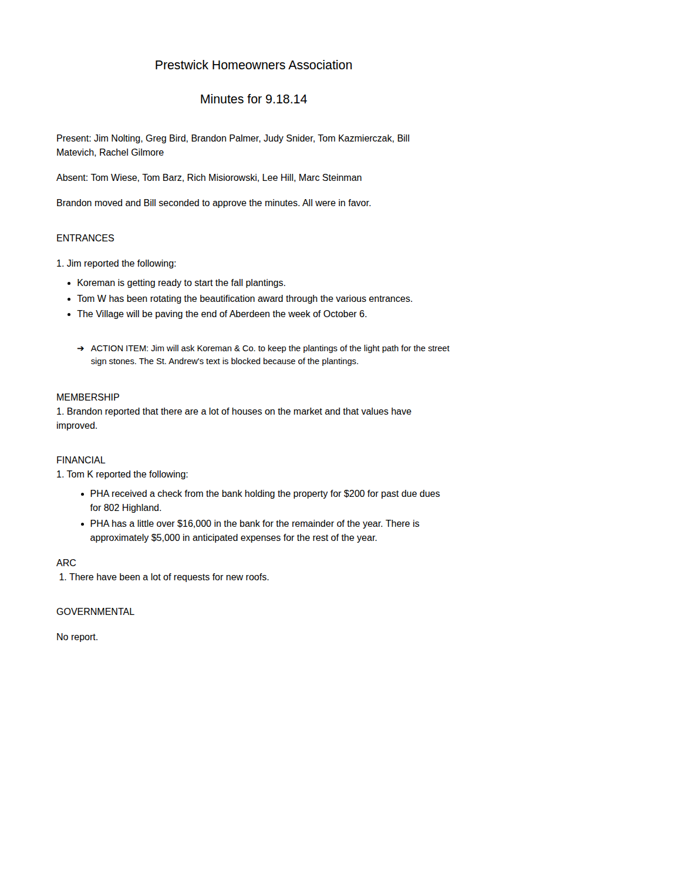Prestwick Homeowners Association
Minutes for 9.18.14
Present: Jim Nolting, Greg Bird, Brandon Palmer, Judy Snider, Tom Kazmierczak, Bill Matevich, Rachel Gilmore
Absent: Tom Wiese, Tom Barz, Rich Misiorowski, Lee Hill, Marc Steinman
Brandon moved and Bill seconded to approve the minutes. All were in favor.
ENTRANCES
1. Jim reported the following:
Koreman is getting ready to start the fall plantings.
Tom W has been rotating the beautification award through the various entrances.
The Village will be paving the end of Aberdeen the week of October 6.
ACTION ITEM: Jim will ask Koreman & Co. to keep the plantings of the light path for the street sign stones. The St. Andrew's text is blocked because of the plantings.
MEMBERSHIP
1. Brandon reported that there are a lot of houses on the market and that values have improved.
FINANCIAL
1. Tom K reported the following:
PHA received a check from the bank holding the property for $200 for past due dues for 802 Highland.
PHA has a little over $16,000 in the bank for the remainder of the year. There is approximately $5,000 in anticipated expenses for the rest of the year.
ARC
1. There have been a lot of requests for new roofs.
GOVERNMENTAL
No report.